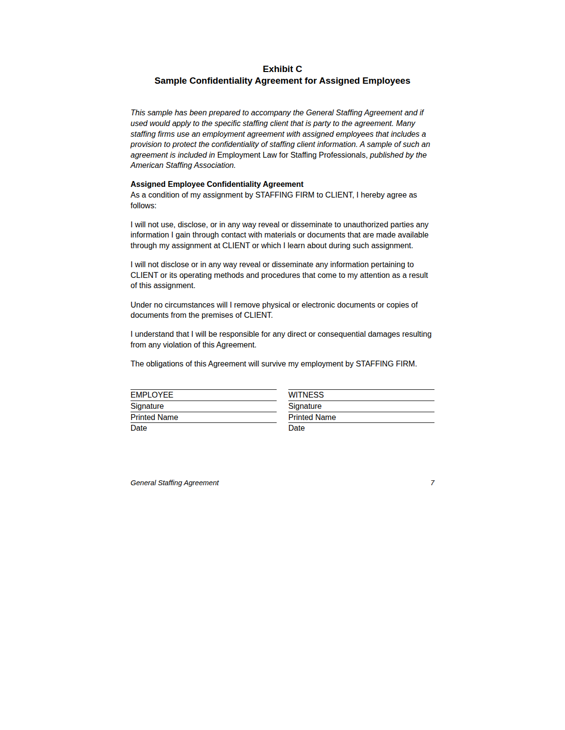Exhibit C
Sample Confidentiality Agreement for Assigned Employees
This sample has been prepared to accompany the General Staffing Agreement and if used would apply to the specific staffing client that is party to the agreement. Many staffing firms use an employment agreement with assigned employees that includes a provision to protect the confidentiality of staffing client information. A sample of such an agreement is included in Employment Law for Staffing Professionals, published by the American Staffing Association.
Assigned Employee Confidentiality Agreement
As a condition of my assignment by STAFFING FIRM to CLIENT, I hereby agree as follows:
I will not use, disclose, or in any way reveal or disseminate to unauthorized parties any information I gain through contact with materials or documents that are made available through my assignment at CLIENT or which I learn about during such assignment.
I will not disclose or in any way reveal or disseminate any information pertaining to CLIENT or its operating methods and procedures that come to my attention as a result of this assignment.
Under no circumstances will I remove physical or electronic documents or copies of documents from the premises of CLIENT.
I understand that I will be responsible for any direct or consequential damages resulting from any violation of this Agreement.
The obligations of this Agreement will survive my employment by STAFFING FIRM.
| EMPLOYEE | | WITNESS |
| Signature | | Signature |
| Printed Name | | Printed Name |
| Date | | Date |
General Staffing Agreement 7